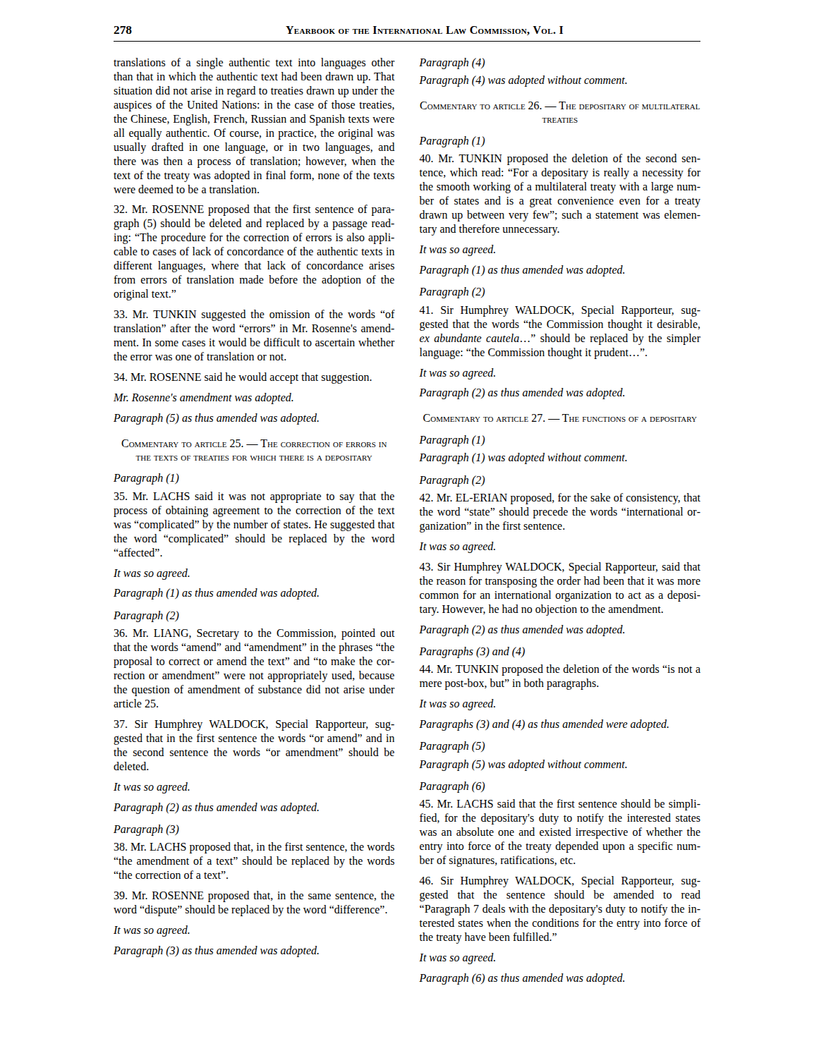278 Yearbook of the International Law Commission, Vol. I
translations of a single authentic text into languages other than that in which the authentic text had been drawn up. That situation did not arise in regard to treaties drawn up under the auspices of the United Nations: in the case of those treaties, the Chinese, English, French, Russian and Spanish texts were all equally authentic. Of course, in practice, the original was usually drafted in one language, or in two languages, and there was then a process of translation; however, when the text of the treaty was adopted in final form, none of the texts were deemed to be a translation.
32. Mr. ROSENNE proposed that the first sentence of paragraph (5) should be deleted and replaced by a passage reading: “The procedure for the correction of errors is also applicable to cases of lack of concordance of the authentic texts in different languages, where that lack of concordance arises from errors of translation made before the adoption of the original text.”
33. Mr. TUNKIN suggested the omission of the words “of translation” after the word “errors” in Mr. Rosenne's amendment. In some cases it would be difficult to ascertain whether the error was one of translation or not.
34. Mr. ROSENNE said he would accept that suggestion.
Mr. Rosenne's amendment was adopted.
Paragraph (5) as thus amended was adopted.
Commentary to article 25. — The correction of errors in the texts of treaties for which there is a depositary
Paragraph (1)
35. Mr. LACHS said it was not appropriate to say that the process of obtaining agreement to the correction of the text was “complicated” by the number of states. He suggested that the word “complicated” should be replaced by the word “affected”.
It was so agreed.
Paragraph (1) as thus amended was adopted.
Paragraph (2)
36. Mr. LIANG, Secretary to the Commission, pointed out that the words “amend” and “amendment” in the phrases “the proposal to correct or amend the text” and “to make the correction or amendment” were not appropriately used, because the question of amendment of substance did not arise under article 25.
37. Sir Humphrey WALDOCK, Special Rapporteur, suggested that in the first sentence the words “or amend” and in the second sentence the words “or amendment” should be deleted.
It was so agreed.
Paragraph (2) as thus amended was adopted.
Paragraph (3)
38. Mr. LACHS proposed that, in the first sentence, the words “the amendment of a text” should be replaced by the words “the correction of a text”.
39. Mr. ROSENNE proposed that, in the same sentence, the word “dispute” should be replaced by the word “difference”.
It was so agreed.
Paragraph (3) as thus amended was adopted.
Paragraph (4)
Paragraph (4) was adopted without comment.
Commentary to article 26. — The depositary of multilateral treaties
Paragraph (1)
40. Mr. TUNKIN proposed the deletion of the second sentence, which read: “For a depositary is really a necessity for the smooth working of a multilateral treaty with a large number of states and is a great convenience even for a treaty drawn up between very few”; such a statement was elementary and therefore unnecessary.
It was so agreed.
Paragraph (1) as thus amended was adopted.
Paragraph (2)
41. Sir Humphrey WALDOCK, Special Rapporteur, suggested that the words “the Commission thought it desirable, ex abundante cautela…” should be replaced by the simpler language: “the Commission thought it prudent…”.
It was so agreed.
Paragraph (2) as thus amended was adopted.
Commentary to article 27. — The functions of a depositary
Paragraph (1)
Paragraph (1) was adopted without comment.
Paragraph (2)
42. Mr. EL-ERIAN proposed, for the sake of consistency, that the word “state” should precede the words “international organization” in the first sentence.
It was so agreed.
43. Sir Humphrey WALDOCK, Special Rapporteur, said that the reason for transposing the order had been that it was more common for an international organization to act as a depositary. However, he had no objection to the amendment.
Paragraph (2) as thus amended was adopted.
Paragraphs (3) and (4)
44. Mr. TUNKIN proposed the deletion of the words “is not a mere post-box, but” in both paragraphs.
It was so agreed.
Paragraphs (3) and (4) as thus amended were adopted.
Paragraph (5)
Paragraph (5) was adopted without comment.
Paragraph (6)
45. Mr. LACHS said that the first sentence should be simplified, for the depositary's duty to notify the interested states was an absolute one and existed irrespective of whether the entry into force of the treaty depended upon a specific number of signatures, ratifications, etc.
46. Sir Humphrey WALDOCK, Special Rapporteur, suggested that the sentence should be amended to read “Paragraph 7 deals with the depositary's duty to notify the interested states when the conditions for the entry into force of the treaty have been fulfilled.”
It was so agreed.
Paragraph (6) as thus amended was adopted.